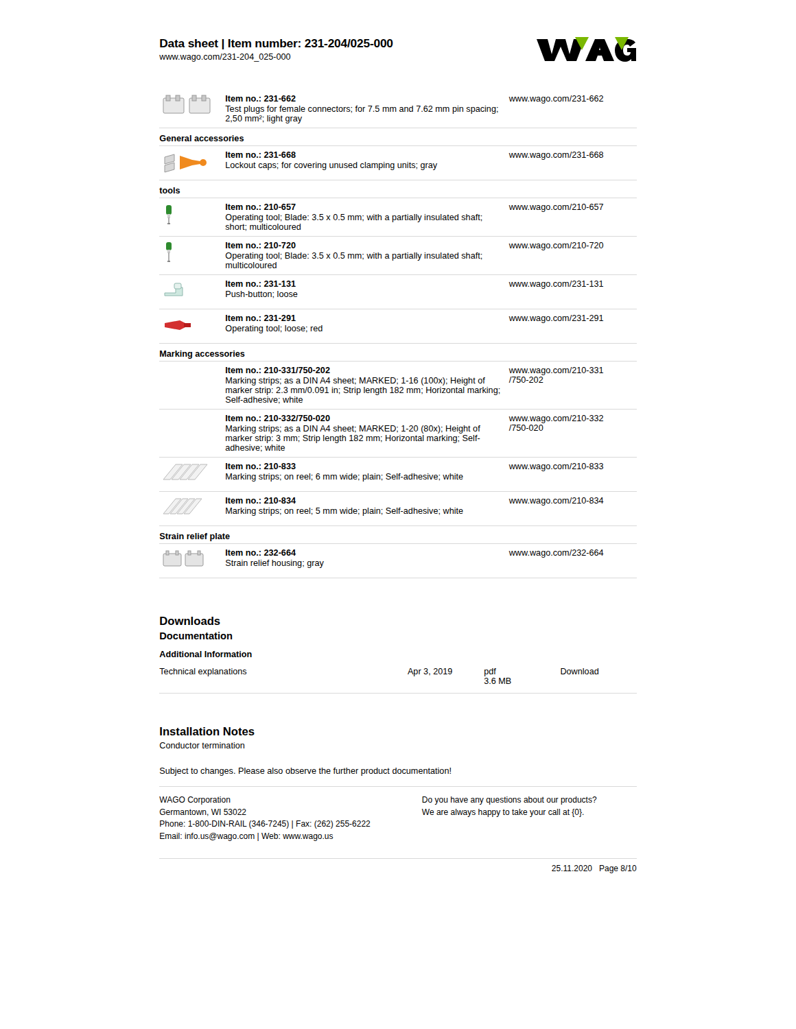Data sheet | Item number: 231-204/025-000
www.wago.com/231-204_025-000
| | Item no.: 231-662 Test plugs for female connectors; for 7.5 mm and 7.62 mm pin spacing; 2,50 mm²; light gray | www.wago.com/231-662 |
| General accessories |
| | Item no.: 231-668 Lockout caps; for covering unused clamping units; gray | www.wago.com/231-668 |
| tools |
| | Item no.: 210-657 Operating tool; Blade: 3.5 x 0.5 mm; with a partially insulated shaft; short; multicoloured | www.wago.com/210-657 |
| | Item no.: 210-720 Operating tool; Blade: 3.5 x 0.5 mm; with a partially insulated shaft; multicoloured | www.wago.com/210-720 |
| | Item no.: 231-131 Push-button; loose | www.wago.com/231-131 |
| | Item no.: 231-291 Operating tool; loose; red | www.wago.com/231-291 |
| Marking accessories |
| | Item no.: 210-331/750-202 Marking strips; as a DIN A4 sheet; MARKED; 1-16 (100x); Height of marker strip: 2.3 mm/0.091 in; Strip length 182 mm; Horizontal marking; Self-adhesive; white | www.wago.com/210-331 /750-202 |
| | Item no.: 210-332/750-020 Marking strips; as a DIN A4 sheet; MARKED; 1-20 (80x); Height of marker strip: 3 mm; Strip length 182 mm; Horizontal marking; Self-adhesive; white | www.wago.com/210-332 /750-020 |
| | Item no.: 210-833 Marking strips; on reel; 6 mm wide; plain; Self-adhesive; white | www.wago.com/210-833 |
| | Item no.: 210-834 Marking strips; on reel; 5 mm wide; plain; Self-adhesive; white | www.wago.com/210-834 |
| Strain relief plate |
| | Item no.: 232-664 Strain relief housing; gray | www.wago.com/232-664 |
Downloads
Documentation
Additional Information
| Technical explanations | Apr 3, 2019 | pdf 3.6 MB | Download |
Installation Notes
Conductor termination
Subject to changes. Please also observe the further product documentation!
WAGO Corporation
Germantown, WI 53022
Phone: 1-800-DIN-RAIL (346-7245) | Fax: (262) 255-6222
Email: info.us@wago.com | Web: www.wago.us
Do you have any questions about our products?
We are always happy to take your call at {0}.
25.11.2020 Page 8/10